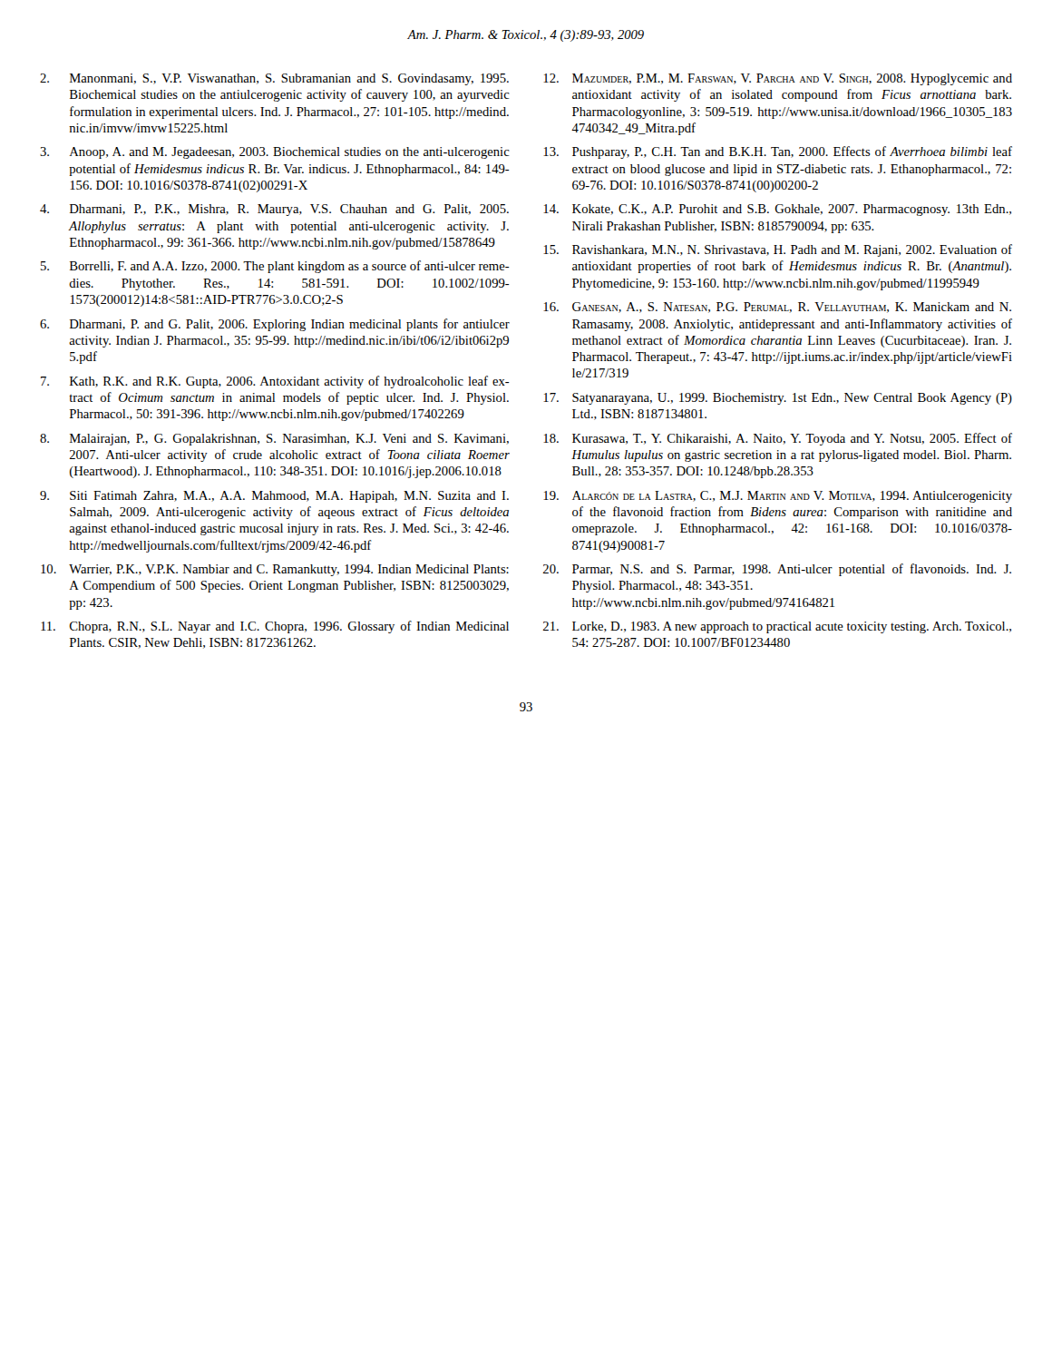Am. J. Pharm. & Toxicol., 4 (3):89-93, 2009
2. Manonmani, S., V.P. Viswanathan, S. Subramanian and S. Govindasamy, 1995. Biochemical studies on the antiulcerogenic activity of cauvery 100, an ayurvedic formulation in experimental ulcers. Ind. J. Pharmacol., 27: 101-105. http://medind.nic.in/imvw/imvw15225.html
3. Anoop, A. and M. Jegadeesan, 2003. Biochemical studies on the anti-ulcerogenic potential of Hemidesmus indicus R. Br. Var. indicus. J. Ethnopharmacol., 84: 149-156. DOI: 10.1016/S0378-8741(02)00291-X
4. Dharmani, P., P.K., Mishra, R. Maurya, V.S. Chauhan and G. Palit, 2005. Allophylus serratus: A plant with potential anti-ulcerogenic activity. J. Ethnopharmacol., 99: 361-366. http://www.ncbi.nlm.nih.gov/pubmed/15878649
5. Borrelli, F. and A.A. Izzo, 2000. The plant kingdom as a source of anti-ulcer remedies. Phytother. Res., 14: 581-591. DOI: 10.1002/1099-1573(200012)14:8<581::AID-PTR776>3.0.CO;2-S
6. Dharmani, P. and G. Palit, 2006. Exploring Indian medicinal plants for antiulcer activity. Indian J. Pharmacol., 35: 95-99. http://medind.nic.in/ibi/t06/i2/ibit06i2p95.pdf
7. Kath, R.K. and R.K. Gupta, 2006. Antoxidant activity of hydroalcoholic leaf extract of Ocimum sanctum in animal models of peptic ulcer. Ind. J. Physiol. Pharmacol., 50: 391-396. http://www.ncbi.nlm.nih.gov/pubmed/17402269
8. Malairajan, P., G. Gopalakrishnan, S. Narasimhan, K.J. Veni and S. Kavimani, 2007. Anti-ulcer activity of crude alcoholic extract of Toona ciliata Roemer (Heartwood). J. Ethnopharmacol., 110: 348-351. DOI: 10.1016/j.jep.2006.10.018
9. Siti Fatimah Zahra, M.A., A.A. Mahmood, M.A. Hapipah, M.N. Suzita and I. Salmah, 2009. Anti-ulcerogenic activity of aqeous extract of Ficus deltoidea against ethanol-induced gastric mucosal injury in rats. Res. J. Med. Sci., 3: 42-46. http://medwelljournals.com/fulltext/rjms/2009/42-46.pdf
10. Warrier, P.K., V.P.K. Nambiar and C. Ramankutty, 1994. Indian Medicinal Plants: A Compendium of 500 Species. Orient Longman Publisher, ISBN: 8125003029, pp: 423.
11. Chopra, R.N., S.L. Nayar and I.C. Chopra, 1996. Glossary of Indian Medicinal Plants. CSIR, New Dehli, ISBN: 8172361262.
12. Mazumder, P.M., M. Farswan, V. Parcha and V. Singh, 2008. Hypoglycemic and antioxidant activity of an isolated compound from Ficus arnottiana bark. Pharmacologyonline, 3: 509-519. http://www.unisa.it/download/1966_10305_1834740342_49_Mitra.pdf
13. Pushparay, P., C.H. Tan and B.K.H. Tan, 2000. Effects of Averrhoea bilimbi leaf extract on blood glucose and lipid in STZ-diabetic rats. J. Ethanopharmacol., 72: 69-76. DOI: 10.1016/S0378-8741(00)00200-2
14. Kokate, C.K., A.P. Purohit and S.B. Gokhale, 2007. Pharmacognosy. 13th Edn., Nirali Prakashan Publisher, ISBN: 8185790094, pp: 635.
15. Ravishankara, M.N., N. Shrivastava, H. Padh and M. Rajani, 2002. Evaluation of antioxidant properties of root bark of Hemidesmus indicus R. Br. (Anantmul). Phytomedicine, 9: 153-160. http://www.ncbi.nlm.nih.gov/pubmed/11995949
16. Ganesan, A., S. Natesan, P.G. Perumal, R. Vellayutham, K. Manickam and N. Ramasamy, 2008. Anxiolytic, antidepressant and anti-Inflammatory activities of methanol extract of Momordica charantia Linn Leaves (Cucurbitaceae). Iran. J. Pharmacol. Therapeut., 7: 43-47. http://ijpt.iums.ac.ir/index.php/ijpt/article/viewFile/217/319
17. Satyanarayana, U., 1999. Biochemistry. 1st Edn., New Central Book Agency (P) Ltd., ISBN: 8187134801.
18. Kurasawa, T., Y. Chikaraishi, A. Naito, Y. Toyoda and Y. Notsu, 2005. Effect of Humulus lupulus on gastric secretion in a rat pylorus-ligated model. Biol. Pharm. Bull., 28: 353-357. DOI: 10.1248/bpb.28.353
19. Alarcón de la Lastra, C., M.J. Martin and V. Motilva, 1994. Antiulcerogenicity of the flavonoid fraction from Bidens aurea: Comparison with ranitidine and omeprazole. J. Ethnopharmacol., 42: 161-168. DOI: 10.1016/0378-8741(94)90081-7
20. Parmar, N.S. and S. Parmar, 1998. Anti-ulcer potential of flavonoids. Ind. J. Physiol. Pharmacol., 48: 343-351.
http://www.ncbi.nlm.nih.gov/pubmed/974164821
21. Lorke, D., 1983. A new approach to practical acute toxicity testing. Arch. Toxicol., 54: 275-287. DOI: 10.1007/BF01234480
93